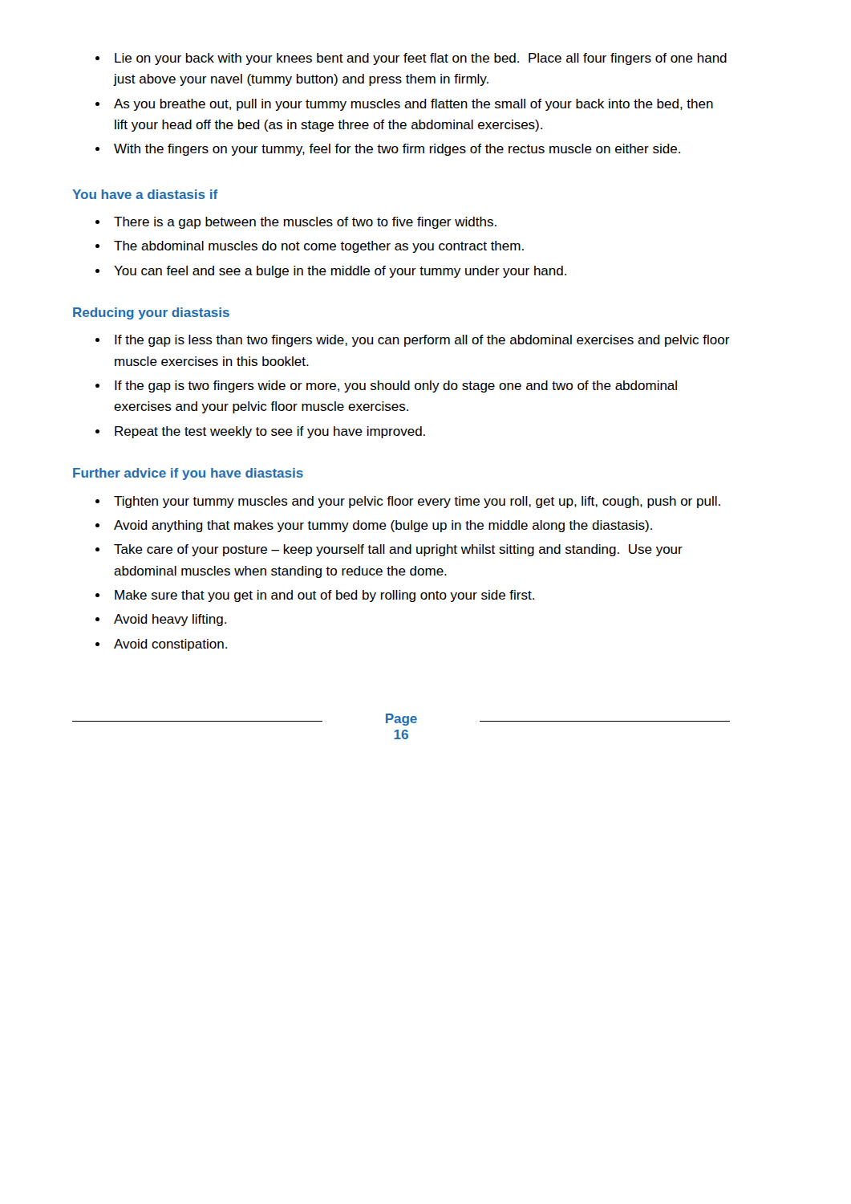Lie on your back with your knees bent and your feet flat on the bed. Place all four fingers of one hand just above your navel (tummy button) and press them in firmly.
As you breathe out, pull in your tummy muscles and flatten the small of your back into the bed, then lift your head off the bed (as in stage three of the abdominal exercises).
With the fingers on your tummy, feel for the two firm ridges of the rectus muscle on either side.
You have a diastasis if
There is a gap between the muscles of two to five finger widths.
The abdominal muscles do not come together as you contract them.
You can feel and see a bulge in the middle of your tummy under your hand.
Reducing your diastasis
If the gap is less than two fingers wide, you can perform all of the abdominal exercises and pelvic floor muscle exercises in this booklet.
If the gap is two fingers wide or more, you should only do stage one and two of the abdominal exercises and your pelvic floor muscle exercises.
Repeat the test weekly to see if you have improved.
Further advice if you have diastasis
Tighten your tummy muscles and your pelvic floor every time you roll, get up, lift, cough, push or pull.
Avoid anything that makes your tummy dome (bulge up in the middle along the diastasis).
Take care of your posture – keep yourself tall and upright whilst sitting and standing. Use your abdominal muscles when standing to reduce the dome.
Make sure that you get in and out of bed by rolling onto your side first.
Avoid heavy lifting.
Avoid constipation.
Page
16